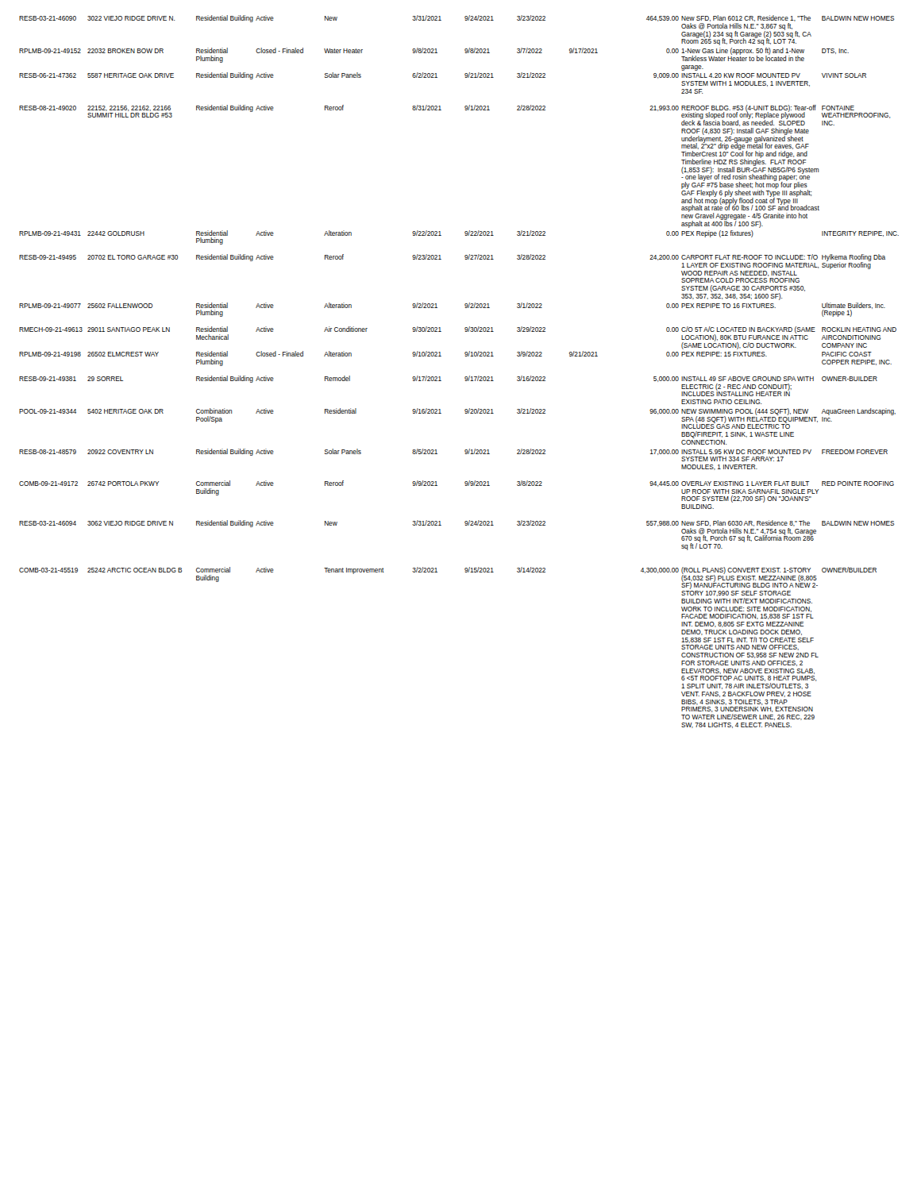| RESB-03-21-46090 | 3022 VIEJO RIDGE DRIVE N. | Residential Building | Active | New | 3/31/2021 | 9/24/2021 | 3/23/2022 | | 464,539.00 | New SFD, Plan 6012 CR, Residence 1, "The Oaks @ Portola Hills N.E." 3,867 sq ft, Garage(1) 234 sq ft Garage (2) 503 sq ft, CA Room 265 sq ft, Porch 42 sq ft, LOT 74. | BALDWIN NEW HOMES |
| RPLMB-09-21-49152 | 22032 BROKEN BOW DR | Residential Plumbing | Closed - Finaled | Water Heater | 9/8/2021 | 9/8/2021 | 3/7/2022 | 9/17/2021 | 0.00 | 1-New Gas Line (approx. 50 ft) and 1-New Tankless Water Heater to be located in the garage. | DTS, Inc. |
| RESB-06-21-47362 | 5587 HERITAGE OAK DRIVE | Residential Building | Active | Solar Panels | 6/2/2021 | 9/21/2021 | 3/21/2022 | | 9,009.00 | INSTALL 4.20 KW ROOF MOUNTED PV SYSTEM WITH 1 MODULES, 1 INVERTER, 234 SF. | VIVINT SOLAR |
| RESB-08-21-49020 | 22152, 22156, 22162, 22166 SUMMIT HILL DR BLDG #53 | Residential Building | Active | Reroof | 8/31/2021 | 9/1/2021 | 2/28/2022 | | 21,993.00 | REROOF BLDG. #53 (4-UNIT BLDG): Tear-off existing sloped roof only; Replace plywood deck & fascia board, as needed. SLOPED ROOF (4,830 SF): Install GAF Shingle Mate underlayment, 26-gauge galvanized sheet metal, 2"x2" drip edge metal for eaves, GAF TimberCrest 10" Cool for hip and ridge, and Timberline HDZ RS Shingles. FLAT ROOF (1,853 SF): Install BUR-GAF NB5G/P6 System - one layer of red rosin sheathing paper; one ply GAF #75 base sheet; hot mop four plies GAF Flexply 6 ply sheet with Type III asphalt; and hot mop (apply flood coat of Type III asphalt at rate of 60 lbs / 100 SF and broadcast new Gravel Aggregate - 4/5 Granite into hot asphalt at 400 lbs / 100 SF). | FONTAINE WEATHERPROOFING, INC. |
| RPLMB-09-21-49431 | 22442 GOLDRUSH | Residential Plumbing | Active | Alteration | 9/22/2021 | 9/22/2021 | 3/21/2022 | | 0.00 | PEX Repipe (12 fixtures) | INTEGRITY REPIPE, INC. |
| RESB-09-21-49495 | 20702 EL TORO GARAGE #30 | Residential Building | Active | Reroof | 9/23/2021 | 9/27/2021 | 3/28/2022 | | 24,200.00 | CARPORT FLAT RE-ROOF TO INCLUDE: T/O 1 LAYER OF EXISTING ROOFING MATERIAL, WOOD REPAIR AS NEEDED, INSTALL SOPREMA COLD PROCESS ROOFING SYSTEM (GARAGE 30 CARPORTS #350, 353, 357, 352, 348, 354; 1600 SF). | Hylkema Roofing Dba Superior Roofing |
| RPLMB-09-21-49077 | 25602 FALLENWOOD | Residential Plumbing | Active | Alteration | 9/2/2021 | 9/2/2021 | 3/1/2022 | | 0.00 | PEX REPIPE TO 16 FIXTURES. | Ultimate Builders, Inc. (Repipe 1) |
| RMECH-09-21-49613 | 29011 SANTIAGO PEAK LN | Residential Mechanical | Active | Air Conditioner | 9/30/2021 | 9/30/2021 | 3/29/2022 | | 0.00 | C/O 5T A/C LOCATED IN BACKYARD (SAME LOCATION), 80K BTU FURANCE IN ATTIC (SAME LOCATION), C/O DUCTWORK. | ROCKLIN HEATING AND AIRCONDITIONING COMPANY INC |
| RPLMB-09-21-49198 | 26502 ELMCREST WAY | Residential Plumbing | Closed - Finaled | Alteration | 9/10/2021 | 9/10/2021 | 3/9/2022 | 9/21/2021 | 0.00 | PEX REPIPE: 15 FIXTURES. | PACIFIC COAST COPPER REPIPE, INC. |
| RESB-09-21-49381 | 29 SORREL | Residential Building | Active | Remodel | 9/17/2021 | 9/17/2021 | 3/16/2022 | | 5,000.00 | INSTALL 49 SF ABOVE GROUND SPA WITH ELECTRIC (2 - REC AND CONDUIT); INCLUDES INSTALLING HEATER IN EXISTING PATIO CEILING. | OWNER-BUILDER |
| POOL-09-21-49344 | 5402 HERITAGE OAK DR | Combination Pool/Spa | Active | Residential | 9/16/2021 | 9/20/2021 | 3/21/2022 | | 96,000.00 | NEW SWIMMING POOL (444 SQFT), NEW SPA (48 SQFT) WITH RELATED EQUIPMENT, INCLUDES GAS AND ELECTRIC TO BBQ/FIREPIT, 1 SINK, 1 WASTE LINE CONNECTION. | AquaGreen Landscaping, Inc. |
| RESB-08-21-48579 | 20922 COVENTRY LN | Residential Building | Active | Solar Panels | 8/5/2021 | 9/1/2021 | 2/28/2022 | | 17,000.00 | INSTALL 5.95 KW DC ROOF MOUNTED PV SYSTEM WITH 334 SF ARRAY: 17 MODULES, 1 INVERTER. | FREEDOM FOREVER |
| COMB-09-21-49172 | 26742 PORTOLA PKWY | Commercial Building | Active | Reroof | 9/9/2021 | 9/9/2021 | 3/8/2022 | | 94,445.00 | OVERLAY EXISTING 1 LAYER FLAT BUILT UP ROOF WITH SIKA SARNAFIL SINGLE PLY ROOF SYSTEM (22,700 SF) ON "JOANN'S" BUILDING. | RED POINTE ROOFING |
| RESB-03-21-46094 | 3062 VIEJO RIDGE DRIVE N | Residential Building | Active | New | 3/31/2021 | 9/24/2021 | 3/23/2022 | | 557,988.00 | New SFD, Plan 6030 AR, Residence 8," The Oaks @ Portola Hills N.E." 4,754 sq ft, Garage 670 sq ft, Porch 67 sq ft, California Room 286 sq ft / LOT 70. | BALDWIN NEW HOMES |
| COMB-03-21-45519 | 25242 ARCTIC OCEAN BLDG B | Commercial Building | Active | Tenant Improvement | 3/2/2021 | 9/15/2021 | 3/14/2022 | | 4,300,000.00 | (ROLL PLANS) CONVERT EXIST. 1-STORY (54,032 SF) PLUS EXIST. MEZZANINE (8,805 SF) MANUFACTURING BLDG INTO A NEW 2-STORY 107,990 SF SELF STORAGE BUILDING WITH INT/EXT MODIFICATIONS. WORK TO INCLUDE: SITE MODIFICATION, FACADE MODIFICATION, 15,838 SF 1ST FL INT. DEMO, 8,805 SF EXTG MEZZANINE DEMO, TRUCK LOADING DOCK DEMO, 15,838 SF 1ST FL INT. T/I TO CREATE SELF STORAGE UNITS AND NEW OFFICES, CONSTRUCTION OF 53,958 SF NEW 2ND FL FOR STORAGE UNITS AND OFFICES, 2 ELEVATORS, NEW ABOVE EXISTING SLAB, 6 <5T ROOFTOP AC UNITS, 8 HEAT PUMPS, 1 SPLIT UNIT, 78 AIR INLETS/OUTLETS, 3 VENT. FANS, 2 BACKFLOW PREV, 2 HOSE BIBS, 4 SINKS, 3 TOILETS, 3 TRAP PRIMERS, 3 UNDERSINK WH, EXTENSION TO WATER LINE/SEWER LINE, 26 REC, 229 SW, 784 LIGHTS, 4 ELECT. PANELS. | OWNER/BUILDER |